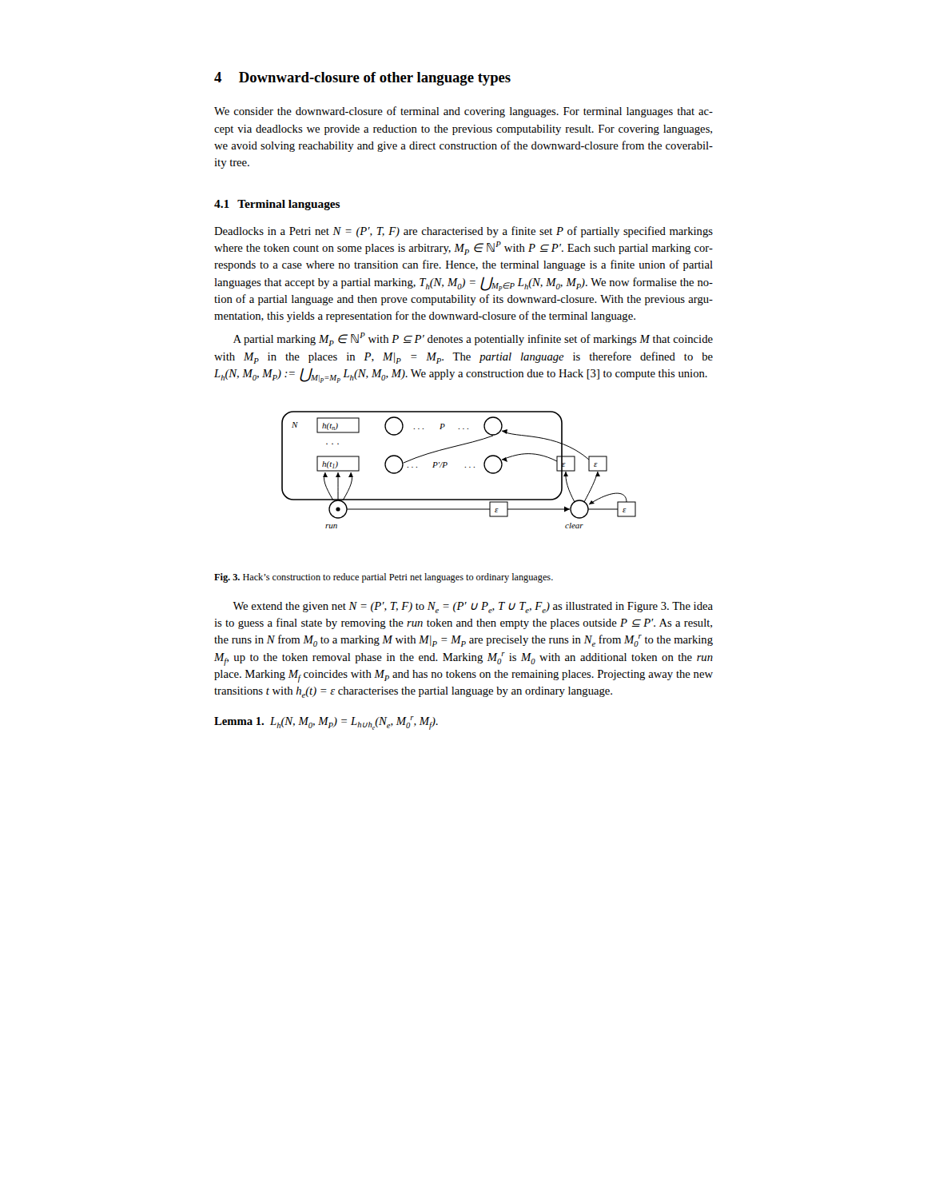4 Downward-closure of other language types
We consider the downward-closure of terminal and covering languages. For terminal languages that accept via deadlocks we provide a reduction to the previous computability result. For covering languages, we avoid solving reachability and give a direct construction of the downward-closure from the coverability tree.
4.1 Terminal languages
Deadlocks in a Petri net N = (P′, T, F) are characterised by a finite set P of partially specified markings where the token count on some places is arbitrary, MP ∈ ℕP with P ⊆ P′. Each such partial marking corresponds to a case where no transition can fire. Hence, the terminal language is a finite union of partial languages that accept by a partial marking, Th(N, M0) = ⋃MP∈P Lh(N, M0, MP). We now formalise the notion of a partial language and then prove computability of its downward-closure. With the previous argumentation, this yields a representation for the downward-closure of the terminal language.
A partial marking MP ∈ ℕP with P ⊆ P′ denotes a potentially infinite set of markings M that coincide with MP in the places in P, M|P = MP. The partial language is therefore defined to be Lh(N, M0, MP) := ⋃M|P=MP Lh(N, M0, M). We apply a construction due to Hack [3] to compute this union.
N h(tn) · · · h(t1) . . . P . . . . . . P′/P . . . run ε clear ε ε ε
Fig. 3. Hack’s construction to reduce partial Petri net languages to ordinary languages.
We extend the given net N = (P′, T, F) to Ne = (P′ ∪ Pe, T ∪ Te, Fe) as illustrated in Figure 3. The idea is to guess a final state by removing the run token and then empty the places outside P ⊆ P′. As a result, the runs in N from M0 to a marking M with M|P = MP are precisely the runs in Ne from M0r to the marking Mf, up to the token removal phase in the end. Marking M0r is M0 with an additional token on the run place. Marking Mf coincides with MP and has no tokens on the remaining places. Projecting away the new transitions t with he(t) = ε characterises the partial language by an ordinary language.
Lemma 1. Lh(N, M0, MP) = Lh∪he(Ne, M0r, Mf).